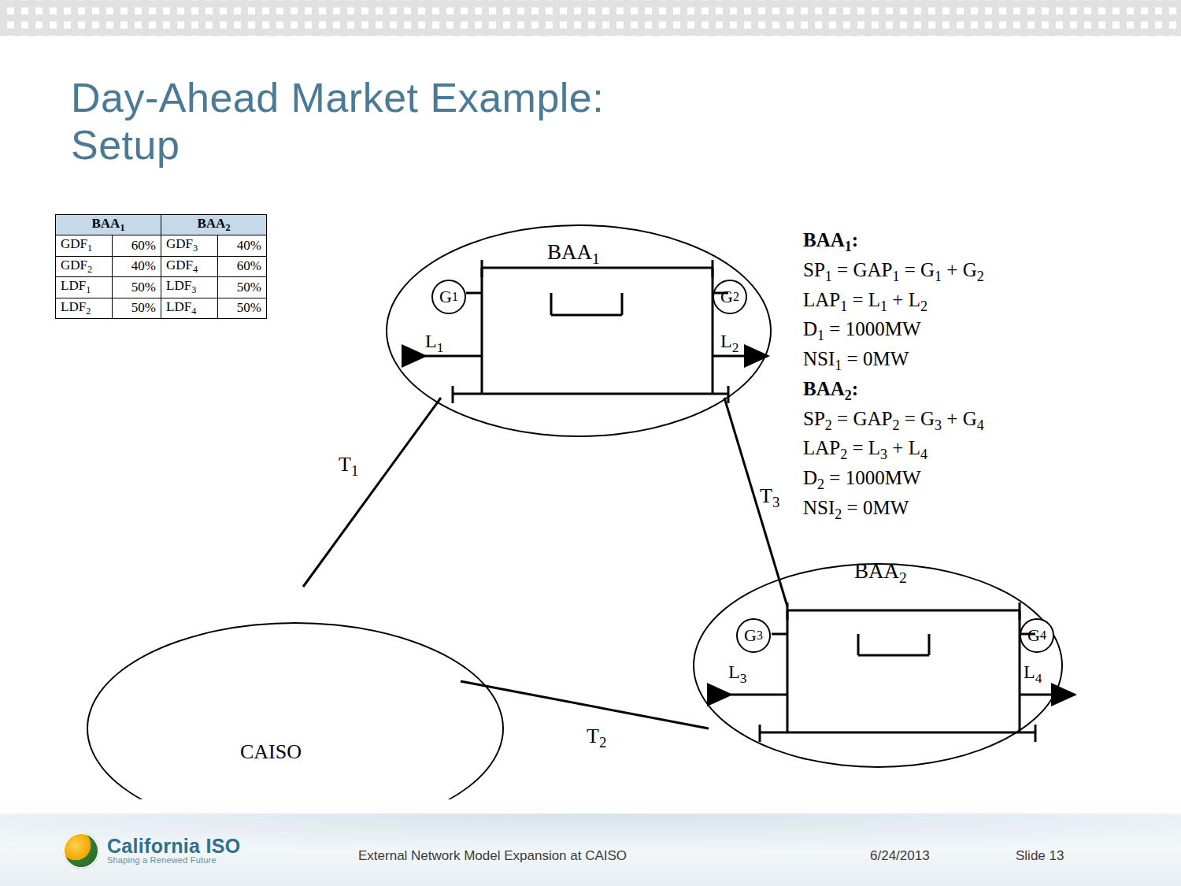Day-Ahead Market Example:
Setup
| BAA 1 | BAA 2 |
| --- | --- |
| GDF 1 | 60% | GDF 3 | 40% |
| GDF 2 | 40% | GDF 4 | 60% |
| LDF 1 | 50% | LDF 3 | 50% |
| LDF 2 | 50% | LDF 4 | 50% |
BAA1:
SP1 = GAP1 = G1 + G2
LAP1 = L1 + L2
D1 = 1000MW
NSI1 = 0MW
BAA2:
SP2 = GAP2 = G3 + G4
LAP2 = L3 + L4
D2 = 1000MW
NSI2 = 0MW
BAA1
BAA2
CAISO
G1
G2
G3
G4
L1
L2
L3
L4
T1
T2
T3
T1 : BAA1 bottom-left -> CAISO upper-right
External Network Model Expansion at CAISO
6/24/2013
Slide 13
California ISO
Shaping a Renewed Future